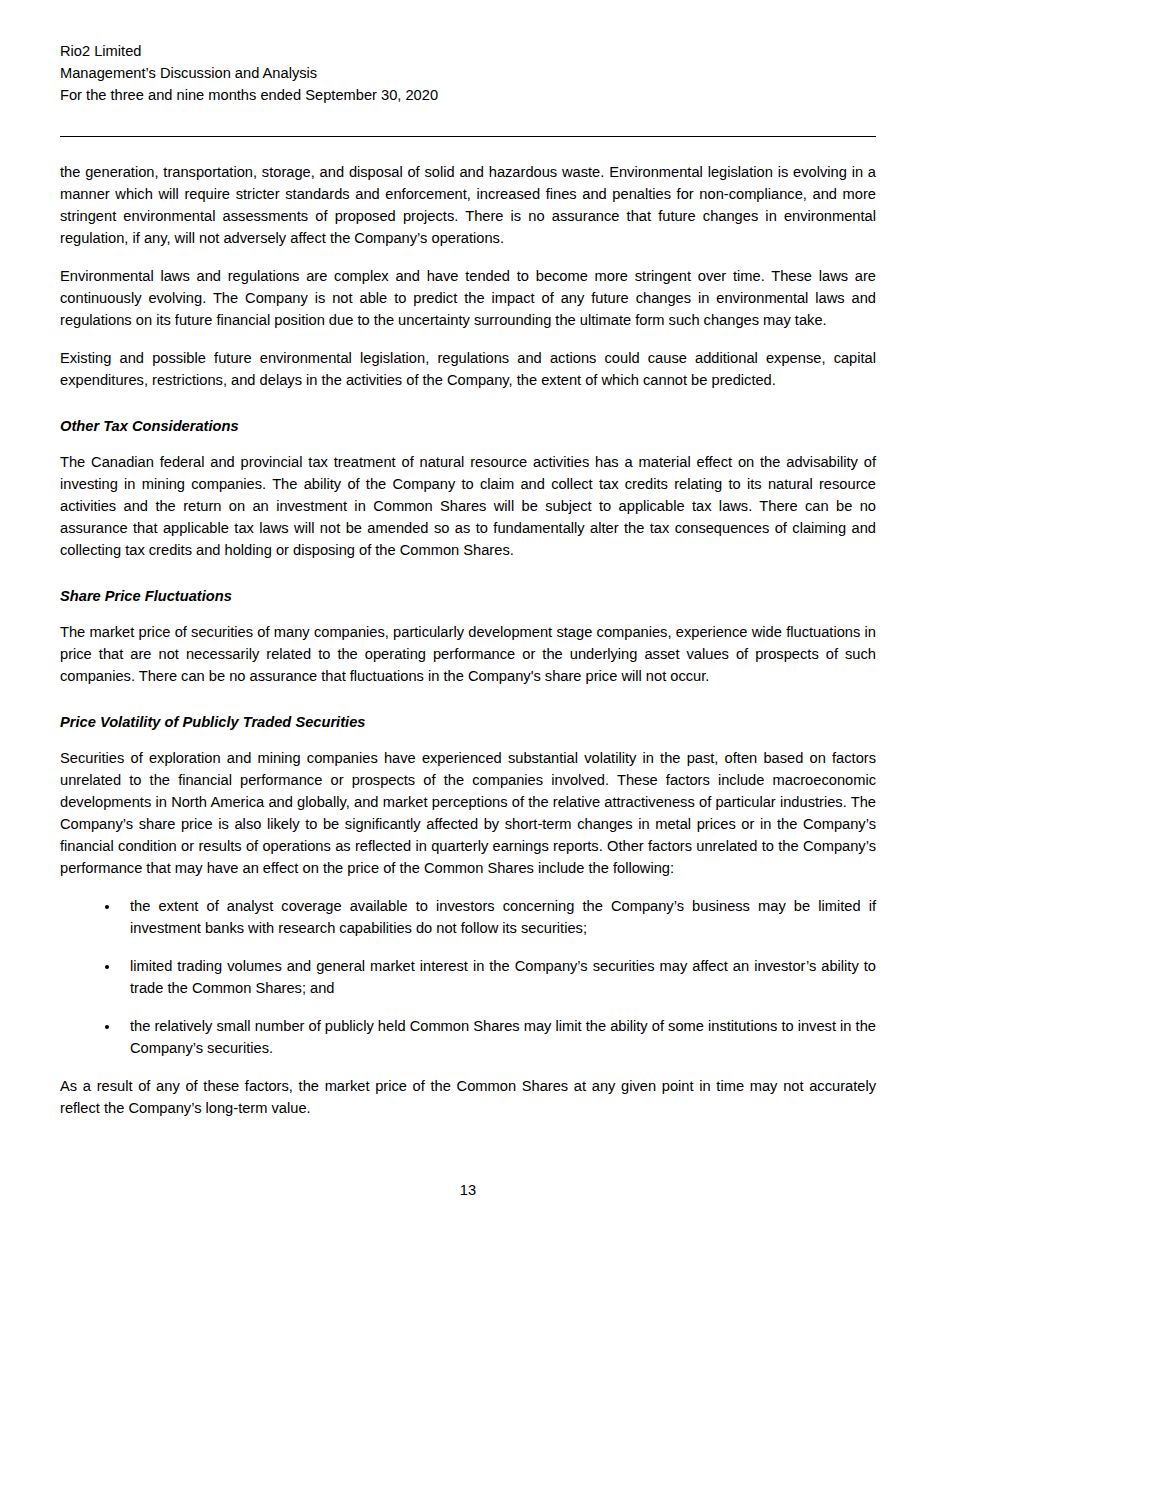Rio2 Limited
Management’s Discussion and Analysis
For the three and nine months ended September 30, 2020
the generation, transportation, storage, and disposal of solid and hazardous waste. Environmental legislation is evolving in a manner which will require stricter standards and enforcement, increased fines and penalties for non-compliance, and more stringent environmental assessments of proposed projects. There is no assurance that future changes in environmental regulation, if any, will not adversely affect the Company’s operations.
Environmental laws and regulations are complex and have tended to become more stringent over time. These laws are continuously evolving. The Company is not able to predict the impact of any future changes in environmental laws and regulations on its future financial position due to the uncertainty surrounding the ultimate form such changes may take.
Existing and possible future environmental legislation, regulations and actions could cause additional expense, capital expenditures, restrictions, and delays in the activities of the Company, the extent of which cannot be predicted.
Other Tax Considerations
The Canadian federal and provincial tax treatment of natural resource activities has a material effect on the advisability of investing in mining companies. The ability of the Company to claim and collect tax credits relating to its natural resource activities and the return on an investment in Common Shares will be subject to applicable tax laws. There can be no assurance that applicable tax laws will not be amended so as to fundamentally alter the tax consequences of claiming and collecting tax credits and holding or disposing of the Common Shares.
Share Price Fluctuations
The market price of securities of many companies, particularly development stage companies, experience wide fluctuations in price that are not necessarily related to the operating performance or the underlying asset values of prospects of such companies. There can be no assurance that fluctuations in the Company's share price will not occur.
Price Volatility of Publicly Traded Securities
Securities of exploration and mining companies have experienced substantial volatility in the past, often based on factors unrelated to the financial performance or prospects of the companies involved. These factors include macroeconomic developments in North America and globally, and market perceptions of the relative attractiveness of particular industries. The Company’s share price is also likely to be significantly affected by short-term changes in metal prices or in the Company’s financial condition or results of operations as reflected in quarterly earnings reports. Other factors unrelated to the Company’s performance that may have an effect on the price of the Common Shares include the following:
the extent of analyst coverage available to investors concerning the Company’s business may be limited if investment banks with research capabilities do not follow its securities;
limited trading volumes and general market interest in the Company’s securities may affect an investor’s ability to trade the Common Shares; and
the relatively small number of publicly held Common Shares may limit the ability of some institutions to invest in the Company’s securities.
As a result of any of these factors, the market price of the Common Shares at any given point in time may not accurately reflect the Company’s long-term value.
13